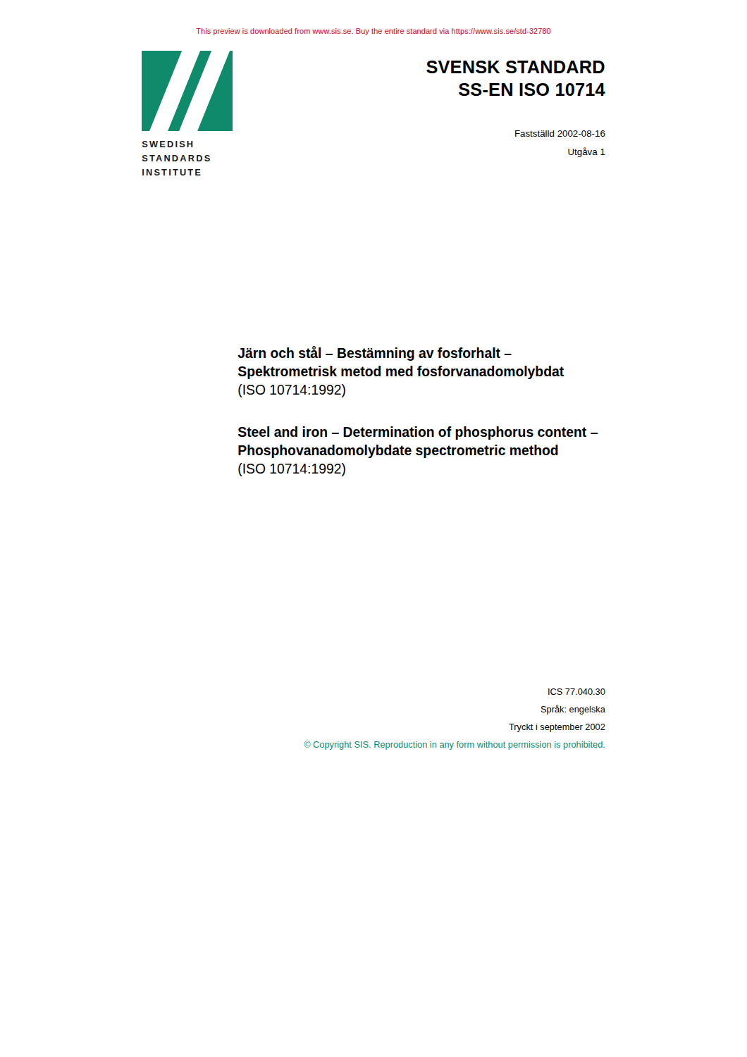This preview is downloaded from www.sis.se. Buy the entire standard via https://www.sis.se/std-32780
SWEDISH
STANDARDS
INSTITUTE
SVENSK STANDARD
SS-EN ISO 10714
Fastställd 2002-08-16
Utgåva 1
Järn och stål – Bestämning av fosforhalt – Spektrometrisk metod med fosforvanadomolybdat
(ISO 10714:1992)
Steel and iron – Determination of phosphorus content – Phosphovanadomolybdate spectrometric method
(ISO 10714:1992)
ICS 77.040.30
Språk: engelska
Tryckt i september 2002
© Copyright SIS. Reproduction in any form without permission is prohibited.